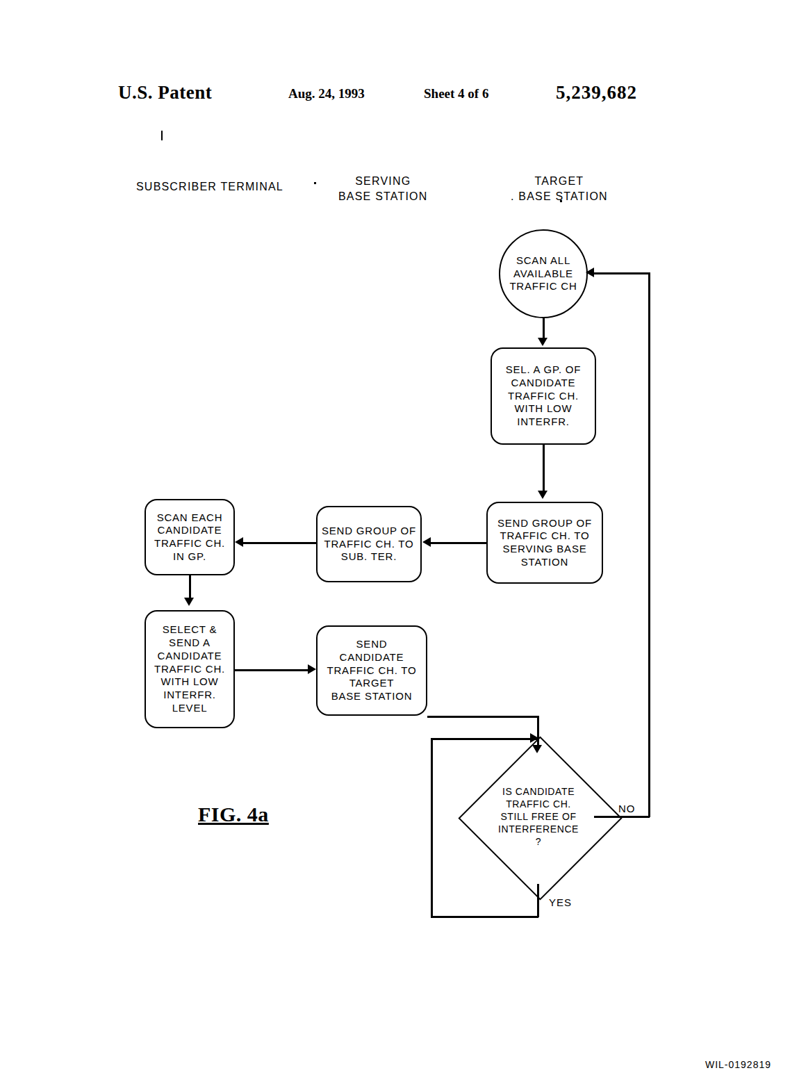U.S. Patent Aug. 24, 1993 Sheet 4 of 6 5,239,682
SUBSCRIBER TERMINAL
SERVING
BASE STATION
TARGET
. BASE STATION
SCAN ALL
AVAILABLE
TRAFFIC CH
SEL. A GP. OF
CANDIDATE
TRAFFIC CH.
WITH LOW
INTERFR.
SEND GROUP OF
TRAFFIC CH. TO
SERVING BASE
STATION
SEND GROUP OF
TRAFFIC CH. TO
SUB. TER.
SCAN EACH
CANDIDATE
TRAFFIC CH.
IN GP.
SELECT &
SEND A
CANDIDATE
TRAFFIC CH.
WITH LOW
INTERFR.
LEVEL
SEND
CANDIDATE
TRAFFIC CH. TO
TARGET
BASE STATION
IS CANDIDATE
TRAFFIC CH.
STILL FREE OF
INTERFERENCE
?
NO YES
FIG. 4a
circle -> SEL. A GP. (vertical down)
SEND GROUP (serving) -> SEND GROUP (sub ter) (horizontal left)
SEND GROUP (sub ter) -> SCAN EACH (horizontal left)
SCAN EACH -> SELECT &amp; SEND (vertical down)
SELECT &amp; SEND -> SEND CANDIDATE (horizontal right)
WIL-0192819